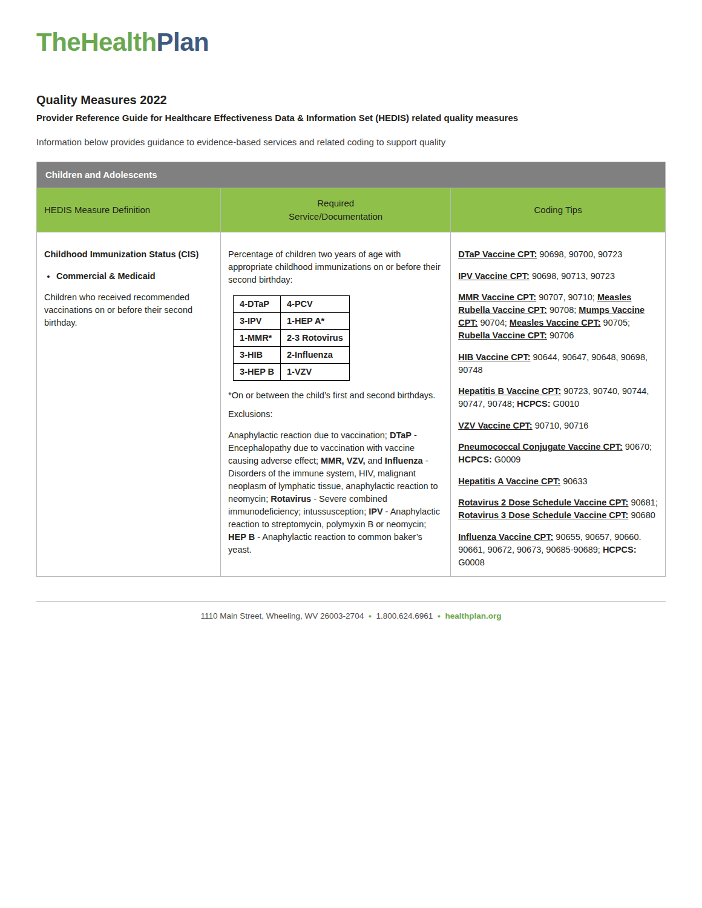The Health Plan
Quality Measures 2022
Provider Reference Guide for Healthcare Effectiveness Data & Information Set (HEDIS) related quality measures
Information below provides guidance to evidence-based services and related coding to support quality
| Children and Adolescents |
| --- |
| HEDIS Measure Definition | Required Service/Documentation | Coding Tips |
| Childhood Immunization Status (CIS) Commercial & Medicaid Children who received recommended vaccinations on or before their second birthday. | Percentage of children two years of age with appropriate childhood immunizations on or before their second birthday: / 4-DTaP / 4-PCV / / 3-IPV / 1-HEP A* / / 1-MMR* / 2-3 Rotovirus / / 3-HIB / 2-Influenza / / 3-HEP B / 1-VZV / *On or between the child’s first and second birthdays. Exclusions: Anaphylactic reaction due to vaccination; DTaP - Encephalopathy due to vaccination with vaccine causing adverse effect; MMR, VZV, and Influenza - Disorders of the immune system, HIV, malignant neoplasm of lymphatic tissue, anaphylactic reaction to neomycin; Rotavirus - Severe combined immunodeficiency; intussusception; IPV - Anaphylactic reaction to streptomycin, polymyxin B or neomycin; HEP B - Anaphylactic reaction to common baker’s yeast. | DTaP Vaccine CPT: 90698, 90700, 90723 IPV Vaccine CPT: 90698, 90713, 90723 MMR Vaccine CPT: 90707, 90710; Measles Rubella Vaccine CPT: 90708; Mumps Vaccine CPT: 90704; Measles Vaccine CPT: 90705; Rubella Vaccine CPT: 90706 HIB Vaccine CPT: 90644, 90647, 90648, 90698, 90748 Hepatitis B Vaccine CPT: 90723, 90740, 90744, 90747, 90748; HCPCS: G0010 VZV Vaccine CPT: 90710, 90716 Pneumococcal Conjugate Vaccine CPT: 90670; HCPCS: G0009 Hepatitis A Vaccine CPT: 90633 Rotavirus 2 Dose Schedule Vaccine CPT: 90681; Rotavirus 3 Dose Schedule Vaccine CPT: 90680 Influenza Vaccine CPT: 90655, 90657, 90660. 90661, 90672, 90673, 90685-90689; HCPCS: G0008 |
1110 Main Street, Wheeling, WV 26003-2704 • 1.800.624.6961 • healthplan.org